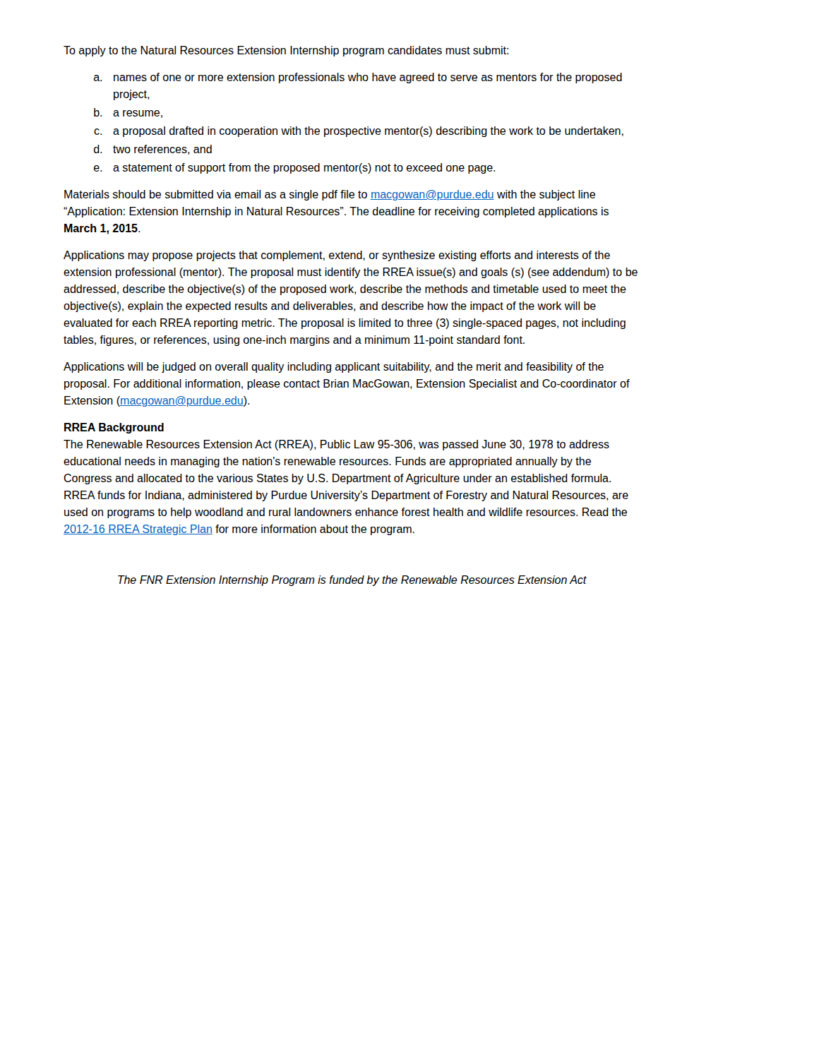To apply to the Natural Resources Extension Internship program candidates must submit:
names of one or more extension professionals who have agreed to serve as mentors for the proposed project,
a resume,
a proposal drafted in cooperation with the prospective mentor(s) describing the work to be undertaken,
two references, and
a statement of support from the proposed mentor(s) not to exceed one page.
Materials should be submitted via email as a single pdf file to macgowan@purdue.edu with the subject line “Application: Extension Internship in Natural Resources”. The deadline for receiving completed applications is March 1, 2015.
Applications may propose projects that complement, extend, or synthesize existing efforts and interests of the extension professional (mentor). The proposal must identify the RREA issue(s) and goals (s) (see addendum) to be addressed, describe the objective(s) of the proposed work, describe the methods and timetable used to meet the objective(s), explain the expected results and deliverables, and describe how the impact of the work will be evaluated for each RREA reporting metric. The proposal is limited to three (3) single-spaced pages, not including tables, figures, or references, using one-inch margins and a minimum 11-point standard font.
Applications will be judged on overall quality including applicant suitability, and the merit and feasibility of the proposal. For additional information, please contact Brian MacGowan, Extension Specialist and Co-coordinator of Extension (macgowan@purdue.edu).
RREA Background
The Renewable Resources Extension Act (RREA), Public Law 95-306, was passed June 30, 1978 to address educational needs in managing the nation's renewable resources. Funds are appropriated annually by the Congress and allocated to the various States by U.S. Department of Agriculture under an established formula. RREA funds for Indiana, administered by Purdue University’s Department of Forestry and Natural Resources, are used on programs to help woodland and rural landowners enhance forest health and wildlife resources. Read the 2012-16 RREA Strategic Plan for more information about the program.
The FNR Extension Internship Program is funded by the Renewable Resources Extension Act